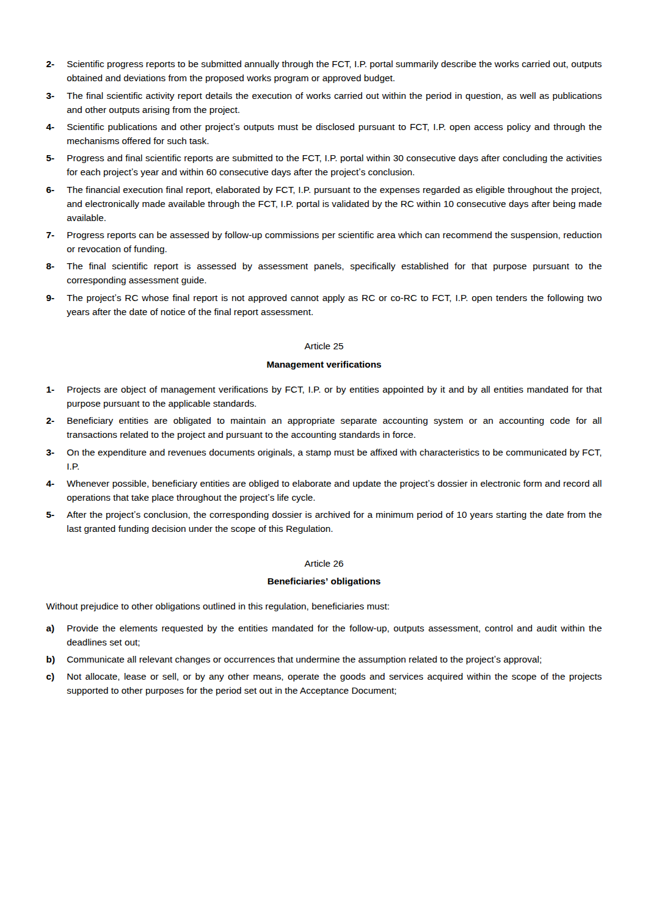2-Scientific progress reports to be submitted annually through the FCT, I.P. portal summarily describe the works carried out, outputs obtained and deviations from the proposed works program or approved budget.
3-The final scientific activity report details the execution of works carried out within the period in question, as well as publications and other outputs arising from the project.
4-Scientific publications and other projectʼs outputs must be disclosed pursuant to FCT, I.P. open access policy and through the mechanisms offered for such task.
5-Progress and final scientific reports are submitted to the FCT, I.P. portal within 30 consecutive days after concluding the activities for each projectʼs year and within 60 consecutive days after the projectʼs conclusion.
6-The financial execution final report, elaborated by FCT, I.P. pursuant to the expenses regarded as eligible throughout the project, and electronically made available through the FCT, I.P. portal is validated by the RC within 10 consecutive days after being made available.
7-Progress reports can be assessed by follow-up commissions per scientific area which can recommend the suspension, reduction or revocation of funding.
8-The final scientific report is assessed by assessment panels, specifically established for that purpose pursuant to the corresponding assessment guide.
9-The projectʼs RC whose final report is not approved cannot apply as RC or co-RC to FCT, I.P. open tenders the following two years after the date of notice of the final report assessment.
Article 25
Management verifications
1-Projects are object of management verifications by FCT, I.P. or by entities appointed by it and by all entities mandated for that purpose pursuant to the applicable standards.
2-Beneficiary entities are obligated to maintain an appropriate separate accounting system or an accounting code for all transactions related to the project and pursuant to the accounting standards in force.
3-On the expenditure and revenues documents originals, a stamp must be affixed with characteristics to be communicated by FCT, I.P.
4-Whenever possible, beneficiary entities are obliged to elaborate and update the projectʼs dossier in electronic form and record all operations that take place throughout the projectʼs life cycle.
5-After the projectʼs conclusion, the corresponding dossier is archived for a minimum period of 10 years starting the date from the last granted funding decision under the scope of this Regulation.
Article 26
Beneficiariesʼ obligations
Without prejudice to other obligations outlined in this regulation, beneficiaries must:
a) Provide the elements requested by the entities mandated for the follow-up, outputs assessment, control and audit within the deadlines set out;
b) Communicate all relevant changes or occurrences that undermine the assumption related to the projectʼs approval;
c) Not allocate, lease or sell, or by any other means, operate the goods and services acquired within the scope of the projects supported to other purposes for the period set out in the Acceptance Document;